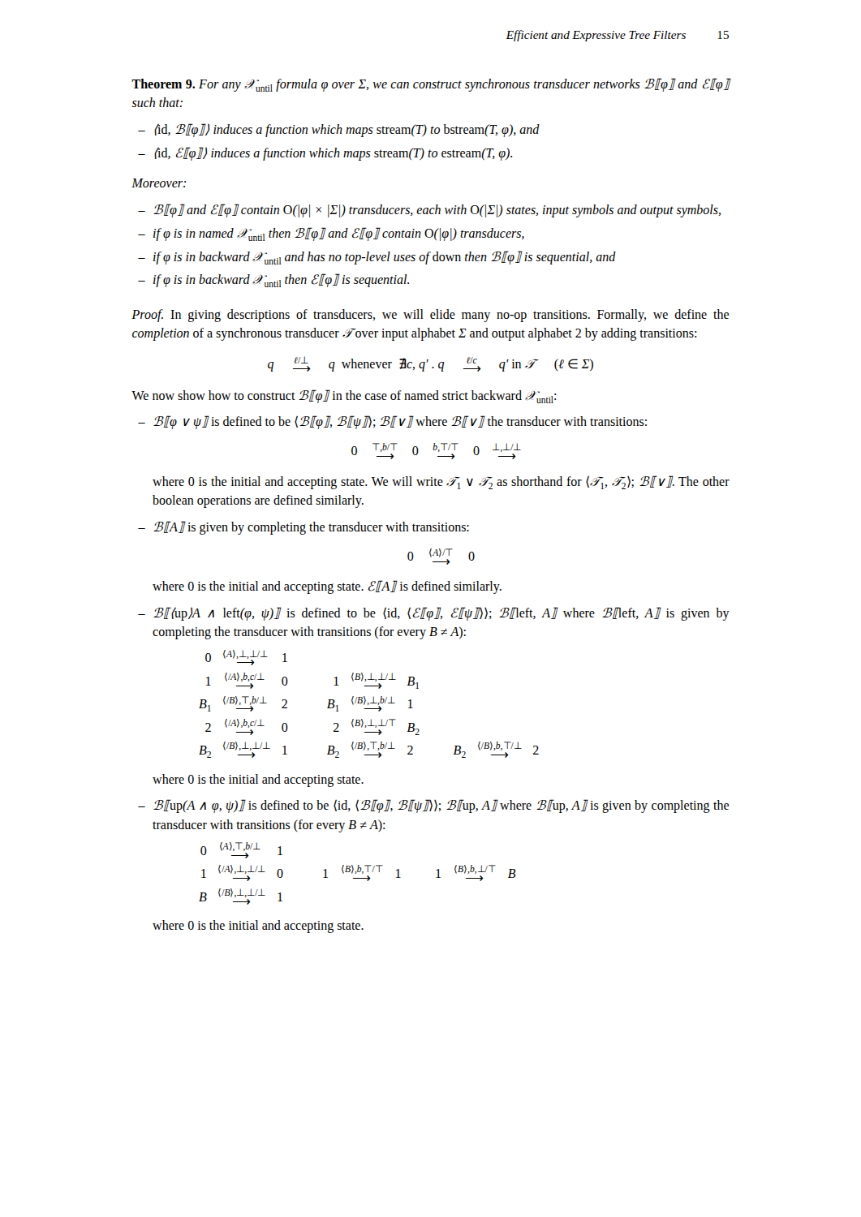Efficient and Expressive Tree Filters 15
Theorem 9. For any 𝒳until formula φ over Σ, we can construct synchronous transducer networks ℬ⟦φ⟧ and ℰ⟦φ⟧ such that:
⟨id, ℬ⟦φ⟧⟩ induces a function which maps stream(T) to bstream(T, φ), and
⟨id, ℰ⟦φ⟧⟩ induces a function which maps stream(T) to estream(T, φ).
Moreover:
ℬ⟦φ⟧ and ℰ⟦φ⟧ contain O(|φ| × |Σ|) transducers, each with O(|Σ|) states, input symbols and output symbols,
if φ is in named 𝒳until then ℬ⟦φ⟧ and ℰ⟦φ⟧ contain O(|φ|) transducers,
if φ is in backward 𝒳until and has no top-level uses of down then ℬ⟦φ⟧ is sequential, and
if φ is in backward 𝒳until then ℰ⟦φ⟧ is sequential.
Proof. In giving descriptions of transducers, we will elide many no-op transitions. Formally, we define the completion of a synchronous transducer 𝒯 over input alphabet Σ and output alphabet 2 by adding transitions:
q ℓ/⊥⟶ q whenever ∄c, q′ . q ℓ/c⟶ q′ in 𝒯 (ℓ ∈ Σ)
We now show how to construct ℬ⟦φ⟧ in the case of named strict backward 𝒳until:
ℬ⟦φ ∨ ψ⟧ is defined to be ⟨ℬ⟦φ⟧, ℬ⟦ψ⟧⟩; ℬ⟦∨⟧ where ℬ⟦∨⟧ the transducer with transitions:
0 ⊤,b/⊤⟶ 0 b,⊤/⊤⟶ 0 ⊥,⊥/⊥⟶
where 0 is the initial and accepting state. We will write 𝒯1 ∨ 𝒯2 as shorthand for ⟨𝒯1, 𝒯2⟩; ℬ⟦∨⟧. The other boolean operations are defined similarly.
ℬ⟦A⟧ is given by completing the transducer with transitions:
0 ⟨A⟩/⊤⟶ 0
where 0 is the initial and accepting state. ℰ⟦A⟧ is defined similarly.
ℬ⟦⟨up⟩A ∧ left(φ, ψ)⟧ is defined to be ⟨id, ⟨ℰ⟦φ⟧, ℰ⟦ψ⟧⟩⟩; ℬ⟦left, A⟧ where ℬ⟦left, A⟧ is given by completing the transducer with transitions (for every B ≠ A):
| 0 | ⟨ A ⟩,⊥,⊥/⊥ ⟶ | 1 | | | | |
| 1 | ⟨/ A ⟩, b , c /⊥ ⟶ | 0 | | 1 | ⟨ B ⟩,⊥,⊥/⊥ ⟶ | B 1 |
| B 1 | ⟨/ B ⟩,⊤, b /⊥ ⟶ | 2 | | B 1 | ⟨/ B ⟩,⊥, b /⊥ ⟶ | 1 |
| 2 | ⟨/ A ⟩, b , c /⊥ ⟶ | 0 | | 2 | ⟨ B ⟩,⊥,⊥/⊤ ⟶ | B 2 |
| B 2 | ⟨/ B ⟩,⊥,⊥/⊥ ⟶ | 1 | | B 2 | ⟨/ B ⟩,⊤, b /⊥ ⟶ | 2 | | B 2 | ⟨/ B ⟩, b ,⊤/⊥ ⟶ | 2 |
where 0 is the initial and accepting state.
ℬ⟦up(A ∧ φ, ψ)⟧ is defined to be ⟨id, ⟨ℬ⟦φ⟧, ℬ⟦ψ⟧⟩⟩; ℬ⟦up, A⟧ where ℬ⟦up, A⟧ is given by completing the transducer with transitions (for every B ≠ A):
| 0 | ⟨ A ⟩,⊤, b /⊥ ⟶ | 1 | | | | |
| 1 | ⟨/ A ⟩,⊥,⊥/⊥ ⟶ | 0 | | 1 | ⟨ B ⟩, b ,⊤/⊤ ⟶ | 1 | | 1 | ⟨ B ⟩, b ,⊥/⊤ ⟶ | B |
| B | ⟨/ B ⟩,⊥,⊥/⊥ ⟶ | 1 |
where 0 is the initial and accepting state.